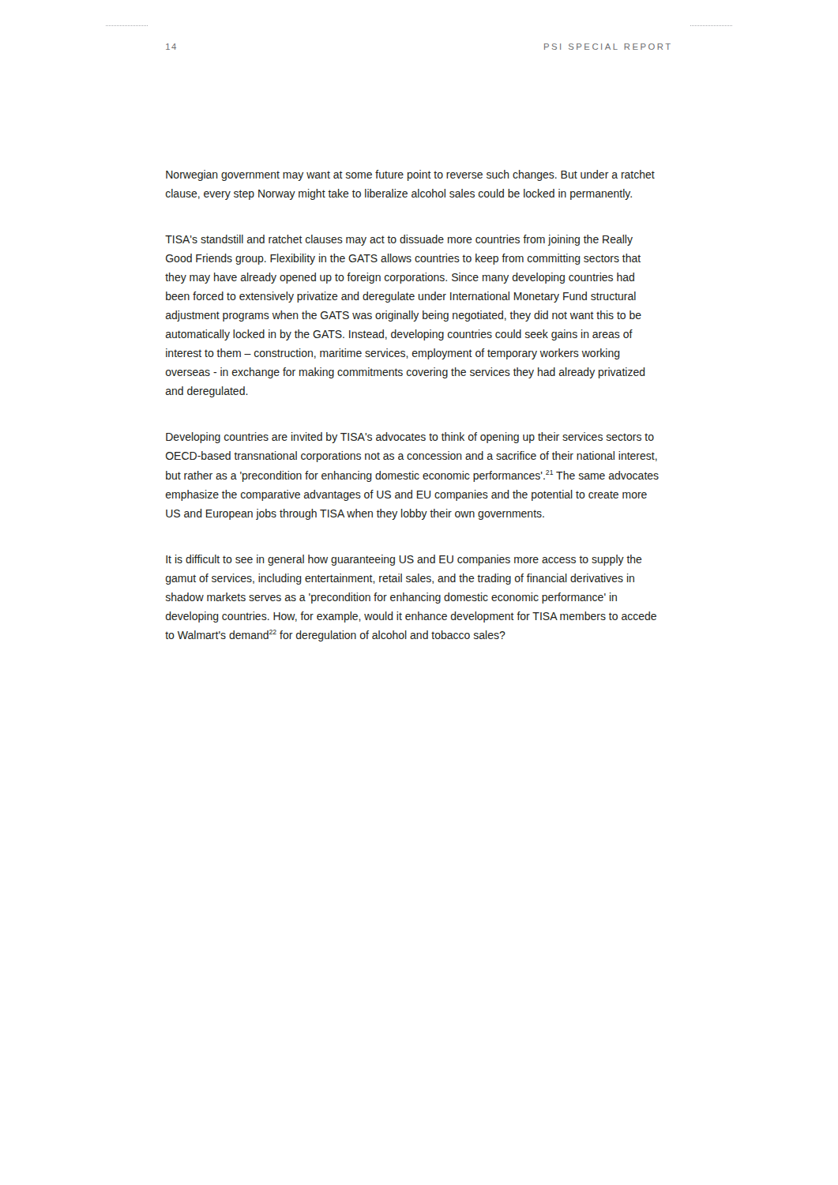14
PSI Special Report
Norwegian government may want at some future point to reverse such changes. But under a ratchet clause, every step Norway might take to liberalize alcohol sales could be locked in permanently.
TISA's standstill and ratchet clauses may act to dissuade more countries from joining the Really Good Friends group. Flexibility in the GATS allows countries to keep from committing sectors that they may have already opened up to foreign corporations. Since many developing countries had been forced to extensively privatize and deregulate under International Monetary Fund structural adjustment programs when the GATS was originally being negotiated, they did not want this to be automatically locked in by the GATS. Instead, developing countries could seek gains in areas of interest to them – construction, maritime services, employment of temporary workers working overseas - in exchange for making commitments covering the services they had already privatized and deregulated.
Developing countries are invited by TISA's advocates to think of opening up their services sectors to OECD-based transnational corporations not as a concession and a sacrifice of their national interest, but rather as a 'precondition for enhancing domestic economic performances'.21 The same advocates emphasize the comparative advantages of US and EU companies and the potential to create more US and European jobs through TISA when they lobby their own governments.
It is difficult to see in general how guaranteeing US and EU companies more access to supply the gamut of services, including entertainment, retail sales, and the trading of financial derivatives in shadow markets serves as a 'precondition for enhancing domestic economic performance' in developing countries. How, for example, would it enhance development for TISA members to accede to Walmart's demand22 for deregulation of alcohol and tobacco sales?